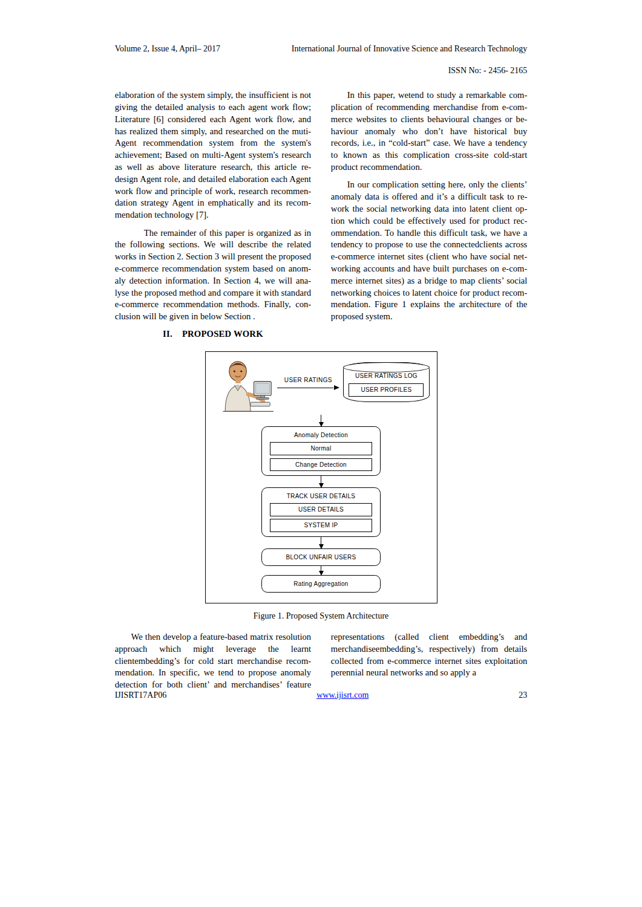Volume 2, Issue 4, April– 2017
International Journal of Innovative Science and Research Technology
ISSN No: - 2456- 2165
elaboration of the system simply, the insufficient is not giving the detailed analysis to each agent work flow; Literature [6] considered each Agent work flow, and has realized them simply, and researched on the muti-Agent recommendation system from the system's achievement; Based on multi-Agent system's research as well as above literature research, this article redesign Agent role, and detailed elaboration each Agent work flow and principle of work, research recommendation strategy Agent in emphatically and its recommendation technology [7].
The remainder of this paper is organized as in the following sections. We will describe the related works in Section 2. Section 3 will present the proposed e-commerce recommendation system based on anomaly detection information. In Section 4, we will analyse the proposed method and compare it with standard e-commerce recommendation methods. Finally, conclusion will be given in below Section .
II. PROPOSED WORK
In this paper, wetend to study a remarkable complication of recommending merchandise from e-commerce websites to clients behavioural changes or behaviour anomaly who don’t have historical buy records, i.e., in “cold-start” case. We have a tendency to known as this complication cross-site cold-start product recommendation.
In our complication setting here, only the clients’ anomaly data is offered and it’s a difficult task to rework the social networking data into latent client option which could be effectively used for product recommendation. To handle this difficult task, we have a tendency to propose to use the connectedclients across e-commerce internet sites (client who have social networking accounts and have built purchases on e-commerce internet sites) as a bridge to map clients’ social networking choices to latent choice for product recommendation. Figure 1 explains the architecture of the proposed system.
USER RATINGS
USER RATINGS LOG
USER PROFILES
Anomaly Detection
Normal Change Detection
TRACK USER DETAILS
USER DETAILS SYSTEM IP
BLOCK UNFAIR USERS
Rating Aggregation
Figure 1. Proposed System Architecture
We then develop a feature-based matrix resolution approach which might leverage the learnt clientembedding’s for cold start merchandise recommendation. In specific, we tend to propose anomaly detection for both client’ and merchandises’ feature representations (called client embedding’s and merchandiseembedding’s, respectively) from details collected from e-commerce internet sites exploitation perennial neural networks and so apply a
IJISRT17AP06
www.ijisrt.com
23